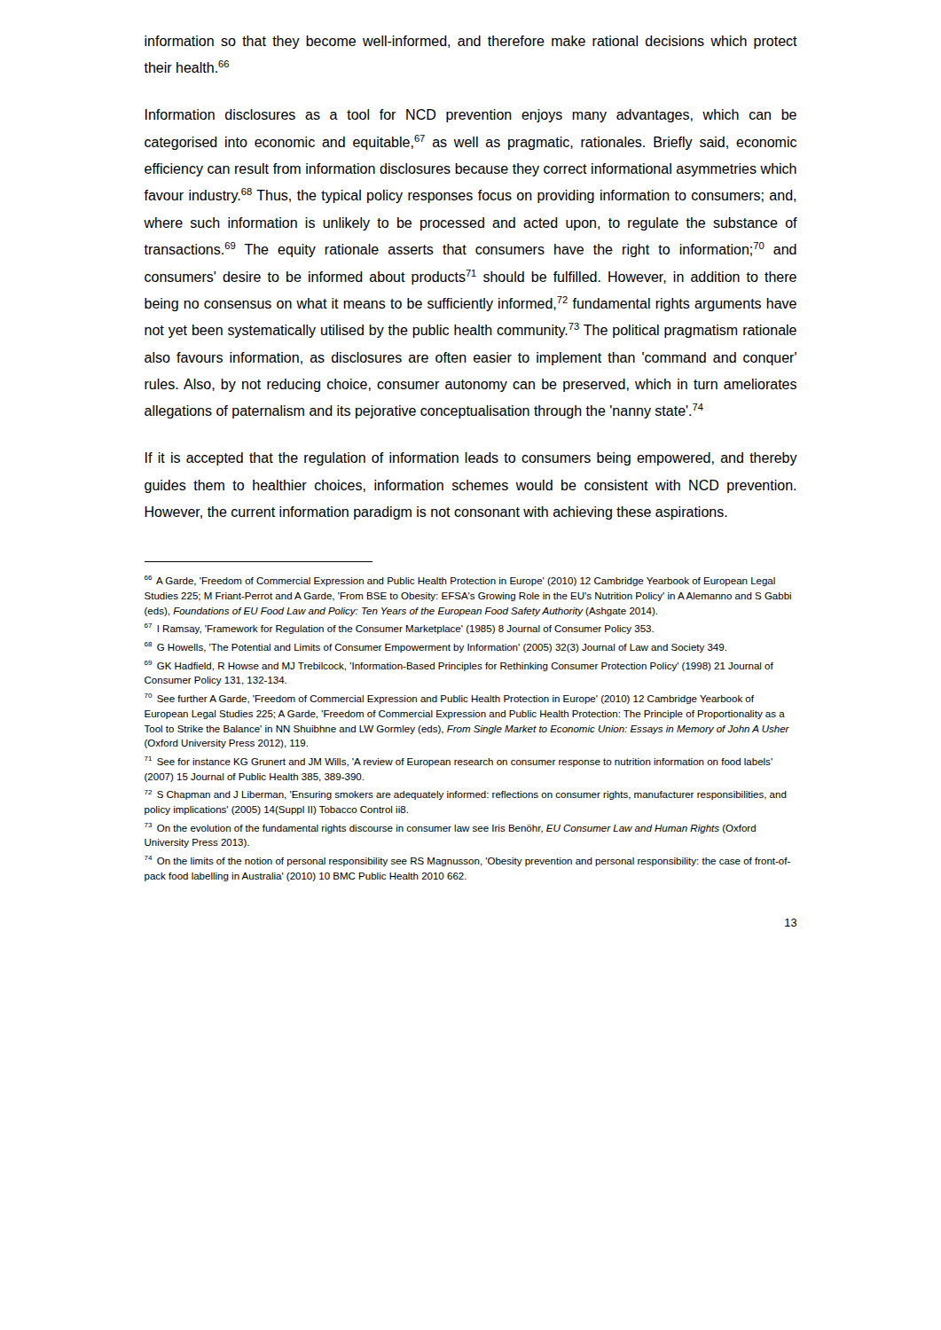information so that they become well-informed, and therefore make rational decisions which protect their health.66
Information disclosures as a tool for NCD prevention enjoys many advantages, which can be categorised into economic and equitable,67 as well as pragmatic, rationales. Briefly said, economic efficiency can result from information disclosures because they correct informational asymmetries which favour industry.68 Thus, the typical policy responses focus on providing information to consumers; and, where such information is unlikely to be processed and acted upon, to regulate the substance of transactions.69 The equity rationale asserts that consumers have the right to information;70 and consumers' desire to be informed about products71 should be fulfilled. However, in addition to there being no consensus on what it means to be sufficiently informed,72 fundamental rights arguments have not yet been systematically utilised by the public health community.73 The political pragmatism rationale also favours information, as disclosures are often easier to implement than 'command and conquer' rules. Also, by not reducing choice, consumer autonomy can be preserved, which in turn ameliorates allegations of paternalism and its pejorative conceptualisation through the 'nanny state'.74
If it is accepted that the regulation of information leads to consumers being empowered, and thereby guides them to healthier choices, information schemes would be consistent with NCD prevention. However, the current information paradigm is not consonant with achieving these aspirations.
66 A Garde, 'Freedom of Commercial Expression and Public Health Protection in Europe' (2010) 12 Cambridge Yearbook of European Legal Studies 225; M Friant-Perrot and A Garde, 'From BSE to Obesity: EFSA's Growing Role in the EU's Nutrition Policy' in A Alemanno and S Gabbi (eds), Foundations of EU Food Law and Policy: Ten Years of the European Food Safety Authority (Ashgate 2014).
67 I Ramsay, 'Framework for Regulation of the Consumer Marketplace' (1985) 8 Journal of Consumer Policy 353.
68 G Howells, 'The Potential and Limits of Consumer Empowerment by Information' (2005) 32(3) Journal of Law and Society 349.
69 GK Hadfield, R Howse and MJ Trebilcock, 'Information-Based Principles for Rethinking Consumer Protection Policy' (1998) 21 Journal of Consumer Policy 131, 132-134.
70 See further A Garde, 'Freedom of Commercial Expression and Public Health Protection in Europe' (2010) 12 Cambridge Yearbook of European Legal Studies 225; A Garde, 'Freedom of Commercial Expression and Public Health Protection: The Principle of Proportionality as a Tool to Strike the Balance' in NN Shuibhne and LW Gormley (eds), From Single Market to Economic Union: Essays in Memory of John A Usher (Oxford University Press 2012), 119.
71 See for instance KG Grunert and JM Wills, 'A review of European research on consumer response to nutrition information on food labels' (2007) 15 Journal of Public Health 385, 389-390.
72 S Chapman and J Liberman, 'Ensuring smokers are adequately informed: reflections on consumer rights, manufacturer responsibilities, and policy implications' (2005) 14(Suppl II) Tobacco Control ii8.
73 On the evolution of the fundamental rights discourse in consumer law see Iris Benöhr, EU Consumer Law and Human Rights (Oxford University Press 2013).
74 On the limits of the notion of personal responsibility see RS Magnusson, 'Obesity prevention and personal responsibility: the case of front-of-pack food labelling in Australia' (2010) 10 BMC Public Health 2010 662.
13